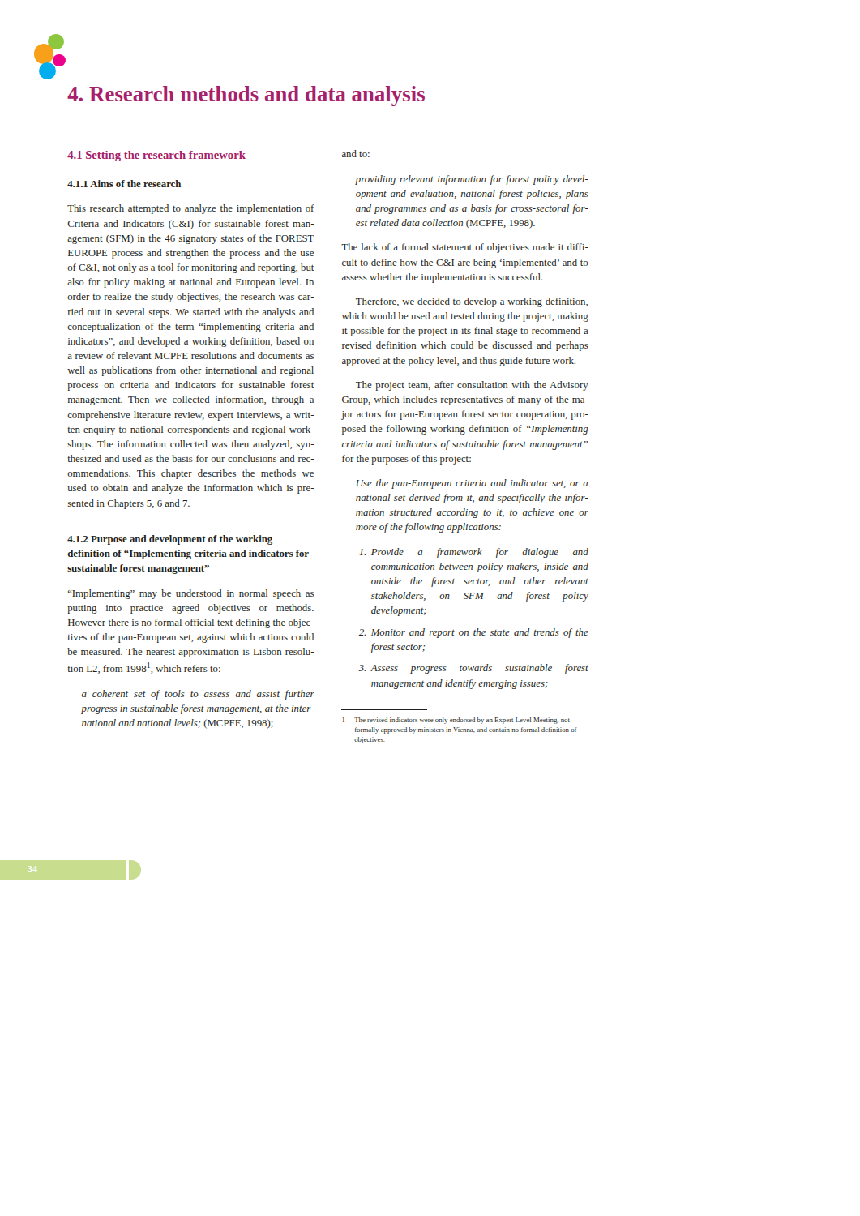4. Research methods and data analysis
4.1 Setting the research framework
4.1.1 Aims of the research
This research attempted to analyze the implementation of Criteria and Indicators (C&I) for sustainable forest management (SFM) in the 46 signatory states of the FOREST EUROPE process and strengthen the process and the use of C&I, not only as a tool for monitoring and reporting, but also for policy making at national and European level. In order to realize the study objectives, the research was carried out in several steps. We started with the analysis and conceptualization of the term “implementing criteria and indicators”, and developed a working definition, based on a review of relevant MCPFE resolutions and documents as well as publications from other international and regional process on criteria and indicators for sustainable forest management. Then we collected information, through a comprehensive literature review, expert interviews, a written enquiry to national correspondents and regional workshops. The information collected was then analyzed, synthesized and used as the basis for our conclusions and recommendations. This chapter describes the methods we used to obtain and analyze the information which is presented in Chapters 5, 6 and 7.
4.1.2 Purpose and development of the working definition of “Implementing criteria and indicators for
sustainable forest management”
“Implementing” may be understood in normal speech as putting into practice agreed objectives or methods. However there is no formal official text defining the objectives of the pan-European set, against which actions could be measured. The nearest approximation is Lisbon resolution L2, from 19981, which refers to:
a coherent set of tools to assess and assist further progress in sustainable forest management, at the international and national levels; (MCPFE, 1998);
and to:
providing relevant information for forest policy development and evaluation, national forest policies, plans and programmes and as a basis for cross-sectoral forest related data collection (MCPFE, 1998).
The lack of a formal statement of objectives made it difficult to define how the C&I are being ‘implemented’ and to assess whether the implementation is successful.
Therefore, we decided to develop a working definition, which would be used and tested during the project, making it possible for the project in its final stage to recommend a revised definition which could be discussed and perhaps approved at the policy level, and thus guide future work.
The project team, after consultation with the Advisory Group, which includes representatives of many of the major actors for pan-European forest sector cooperation, proposed the following working definition of “Implementing criteria and indicators of sustainable forest management” for the purposes of this project:
Use the pan-European criteria and indicator set, or a national set derived from it, and specifically the information structured according to it, to achieve one or more of the following applications:
Provide a framework for dialogue and communication between policy makers, inside and outside the forest sector, and other relevant stakeholders, on SFM and forest policy development;
Monitor and report on the state and trends of the forest sector;
Assess progress towards sustainable forest management and identify emerging issues;
1
The revised indicators were only endorsed by an Expert Level Meeting, not formally approved by ministers in Vienna, and contain no formal definition of objectives.
34